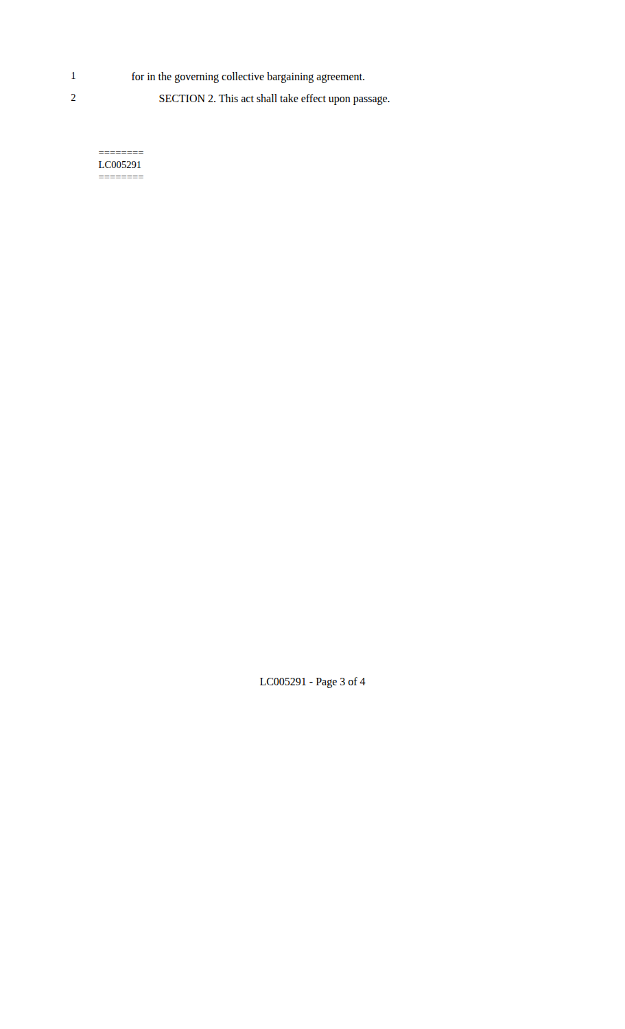1for in the governing collective bargaining agreement.
2 SECTION 2. This act shall take effect upon passage.
======== LC005291 ========
LC005291 - Page 3 of 4